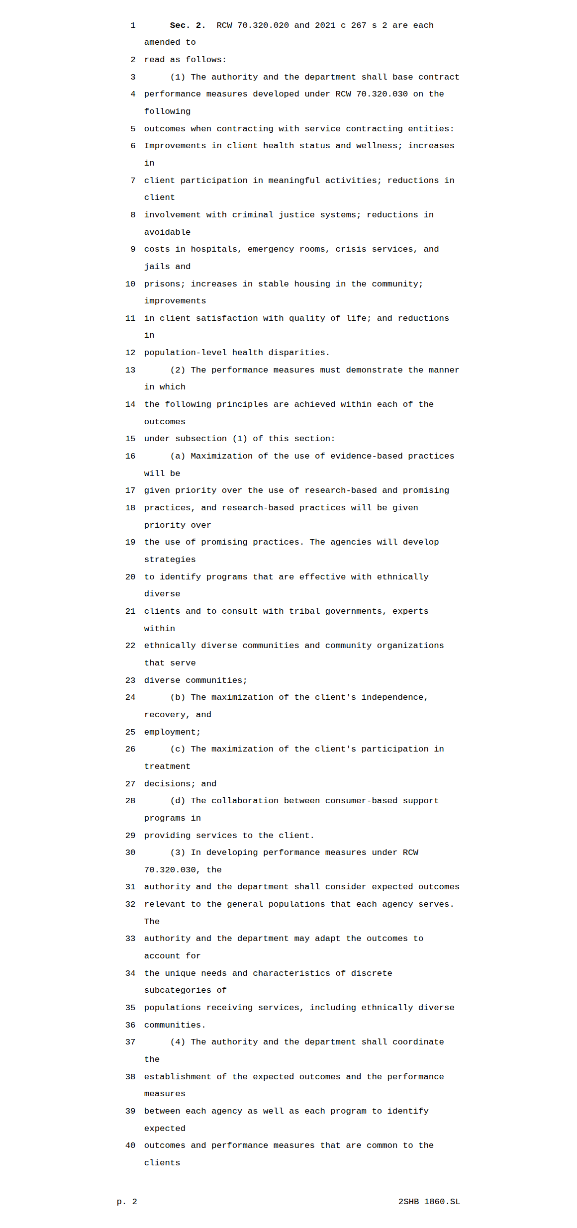Sec. 2. RCW 70.320.020 and 2021 c 267 s 2 are each amended to
read as follows:
(1) The authority and the department shall base contract
performance measures developed under RCW 70.320.030 on the following
outcomes when contracting with service contracting entities:
Improvements in client health status and wellness; increases in
client participation in meaningful activities; reductions in client
involvement with criminal justice systems; reductions in avoidable
costs in hospitals, emergency rooms, crisis services, and jails and
prisons; increases in stable housing in the community; improvements
in client satisfaction with quality of life; and reductions in
population-level health disparities.
(2) The performance measures must demonstrate the manner in which
the following principles are achieved within each of the outcomes
under subsection (1) of this section:
(a) Maximization of the use of evidence-based practices will be
given priority over the use of research-based and promising
practices, and research-based practices will be given priority over
the use of promising practices. The agencies will develop strategies
to identify programs that are effective with ethnically diverse
clients and to consult with tribal governments, experts within
ethnically diverse communities and community organizations that serve
diverse communities;
(b) The maximization of the client's independence, recovery, and
employment;
(c) The maximization of the client's participation in treatment
decisions; and
(d) The collaboration between consumer-based support programs in
providing services to the client.
(3) In developing performance measures under RCW 70.320.030, the
authority and the department shall consider expected outcomes
relevant to the general populations that each agency serves. The
authority and the department may adapt the outcomes to account for
the unique needs and characteristics of discrete subcategories of
populations receiving services, including ethnically diverse
communities.
(4) The authority and the department shall coordinate the
establishment of the expected outcomes and the performance measures
between each agency as well as each program to identify expected
outcomes and performance measures that are common to the clients
p. 2
2SHB 1860.SL